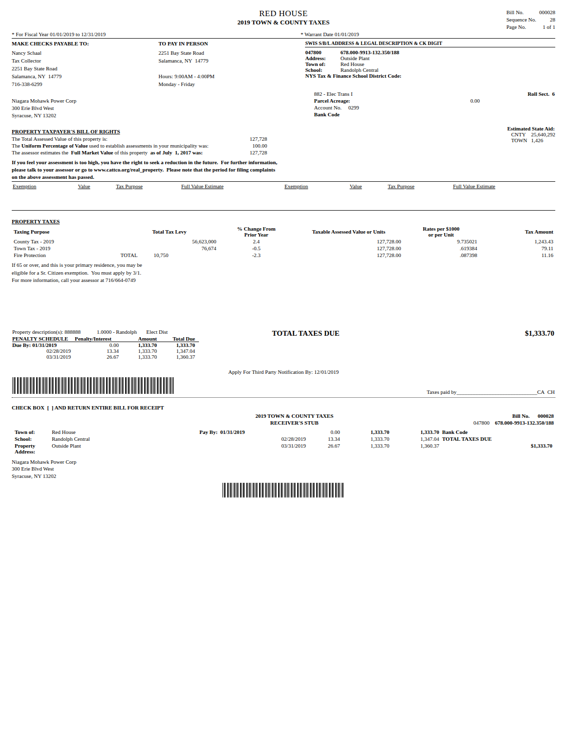RED HOUSE
2019 TOWN & COUNTY TAXES
| Bill No. | 000028 |
| Sequence No. | 28 |
| Page No. | 1 of 1 |
* For Fiscal Year 01/01/2019 to 12/31/2019
* Warrant Date 01/01/2019
| MAKE CHECKS PAYABLE TO: Nancy Schaal Tax Collector 2251 Bay State Road Salamanca, NY 14779 716-338-6299 | TO PAY IN PERSON 2251 Bay State Road Salamanca, NY 14779 Hours: 9:00AM - 4:00PM Monday - Friday | SWIS S/B/L ADDRESS & LEGAL DESCRIPTION & CK DIGIT / 047800 / 678.000-9913-132.350/188 / / Address: / Outside Plant / / Town of: / Red House / / School: / Randolph Central / / NYS Tax & Finance School District Code: / |
| Niagara Mohawk Power Corp 300 Erie Blvd West Syracuse, NY 13202 | / 882 - Elec Trans I / Roll Sect. 6 / / Parcel Acreage: / 0.00 / / Account No. 0299 / / / Bank Code / / |
Estimated State Aid:
| CNTY | 25,640,292 |
| TOWN | 1,426 |
PROPERTY TAXPAYER'S BILL OF RIGHTS
| The Total Assessed Value of this property is: | 127,728 |
| The Uniform Percentage of Value used to establish assessments in your municipality was: | 100.00 |
| The assessor estimates the Full Market Value of this property as of July 1, 2017 was: | 127,728 |
If you feel your assessment is too high, you have the right to seek a reduction in the future. For further information,
please talk to your assessor or go to www.cattco.org/real_property. Please note that the period for filing complaints
on the above assessment has passed.
| Exemption | Value | Tax Purpose | Full Value Estimate | Exemption | Value | Tax Purpose | Full Value Estimate |
PROPERTY TAXES
| Taxing Purpose | Total Tax Levy | % Change From Prior Year | Taxable Assessed Value or Units | Rates per $1000 or per Unit | Tax Amount |
| --- | --- | --- | --- | --- | --- |
| County Tax - 2019 | 56,623,000 | 2.4 | 127,728.00 | 9.735021 | 1,243.43 |
| Town Tax - 2019 | 76,674 | -0.5 | 127,728.00 | .619384 | 79.11 |
| Fire Protection | TOTAL 10,750 | -2.3 | 127,728.00 | .087398 | 11.16 |
If 65 or over, and this is your primary residence, you may be
eligible for a Sr. Citizen exemption. You must apply by 3/1.
For more information, call your assessor at 716/664-0749
| Property description(s): 888888 1.0000 - Randolph Elect Dist / PENALTY SCHEDULE / Penalty/Interest / Amount / Total Due / / --- / --- / --- / --- / / Due By: 01/31/2019 / 0.00 / 1,333.70 / 1,333.70 / / 02/28/2019 / 13.34 / 1,333.70 / 1,347.04 / / 03/31/2019 / 26.67 / 1,333.70 / 1,360.37 / | / TOTAL TAXES DUE / $1,333.70 / |
Apply For Third Party Notification By: 12/01/2019
| | Taxes paid by______________________________CA CH |
CHECK BOX [ ] AND RETURN ENTIRE BILL FOR RECEIPT
| | 2019 TOWN & COUNTY TAXES | Bill No. 000028 |
| | RECEIVER'S STUB | 047800 678.000-9913-132.350/188 |
| / Town of: / Red House / / School: / Randolph Central / / Property Address: / Outside Plant / | / Pay By: 01/31/2019 / 0.00 / 1,333.70 / / 02/28/2019 / 13.34 / 1,333.70 / / 03/31/2019 / 26.67 / 1,333.70 / | / 1,333.70 / Bank Code / / 1,347.04 / TOTAL TAXES DUE / / 1,360.37 / $1,333.70 / |
Niagara Mohawk Power Corp
300 Erie Blvd West
Syracuse, NY 13202